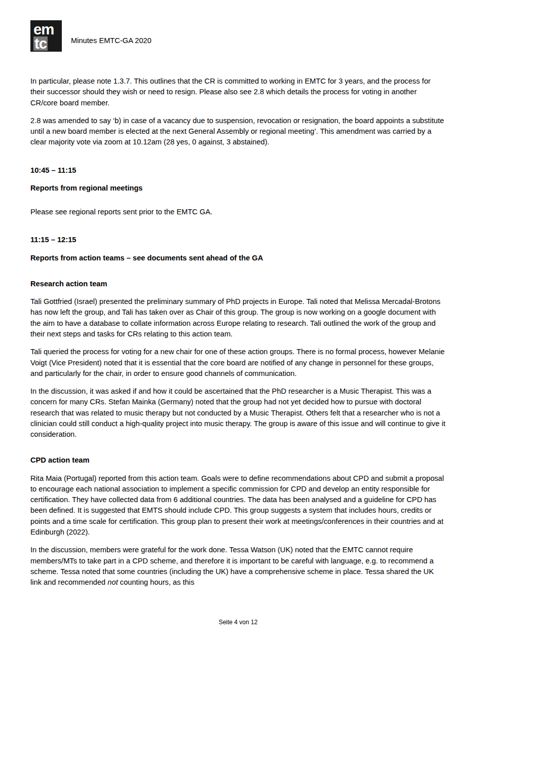em tc
Minutes EMTC-GA 2020
In particular, please note 1.3.7. This outlines that the CR is committed to working in EMTC for 3 years, and the process for their successor should they wish or need to resign. Please also see 2.8 which details the process for voting in another CR/core board member.
2.8 was amended to say ‘b) in case of a vacancy due to suspension, revocation or resignation, the board appoints a substitute until a new board member is elected at the next General Assembly or regional meeting’. This amendment was carried by a clear majority vote via zoom at 10.12am (28 yes, 0 against, 3 abstained).
10:45 – 11:15
Reports from regional meetings
Please see regional reports sent prior to the EMTC GA.
11:15 – 12:15
Reports from action teams – see documents sent ahead of the GA
Research action team
Tali Gottfried (Israel) presented the preliminary summary of PhD projects in Europe. Tali noted that Melissa Mercadal-Brotons has now left the group, and Tali has taken over as Chair of this group. The group is now working on a google document with the aim to have a database to collate information across Europe relating to research. Tali outlined the work of the group and their next steps and tasks for CRs relating to this action team.
Tali queried the process for voting for a new chair for one of these action groups. There is no formal process, however Melanie Voigt (Vice President) noted that it is essential that the core board are notified of any change in personnel for these groups, and particularly for the chair, in order to ensure good channels of communication.
In the discussion, it was asked if and how it could be ascertained that the PhD researcher is a Music Therapist. This was a concern for many CRs. Stefan Mainka (Germany) noted that the group had not yet decided how to pursue with doctoral research that was related to music therapy but not conducted by a Music Therapist. Others felt that a researcher who is not a clinician could still conduct a high-quality project into music therapy. The group is aware of this issue and will continue to give it consideration.
CPD action team
Rita Maia (Portugal) reported from this action team. Goals were to define recommendations about CPD and submit a proposal to encourage each national association to implement a specific commission for CPD and develop an entity responsible for certification. They have collected data from 6 additional countries. The data has been analysed and a guideline for CPD has been defined. It is suggested that EMTS should include CPD. This group suggests a system that includes hours, credits or points and a time scale for certification. This group plan to present their work at meetings/conferences in their countries and at Edinburgh (2022).
In the discussion, members were grateful for the work done. Tessa Watson (UK) noted that the EMTC cannot require members/MTs to take part in a CPD scheme, and therefore it is important to be careful with language, e.g. to recommend a scheme. Tessa noted that some countries (including the UK) have a comprehensive scheme in place. Tessa shared the UK link and recommended not counting hours, as this
Seite 4 von 12